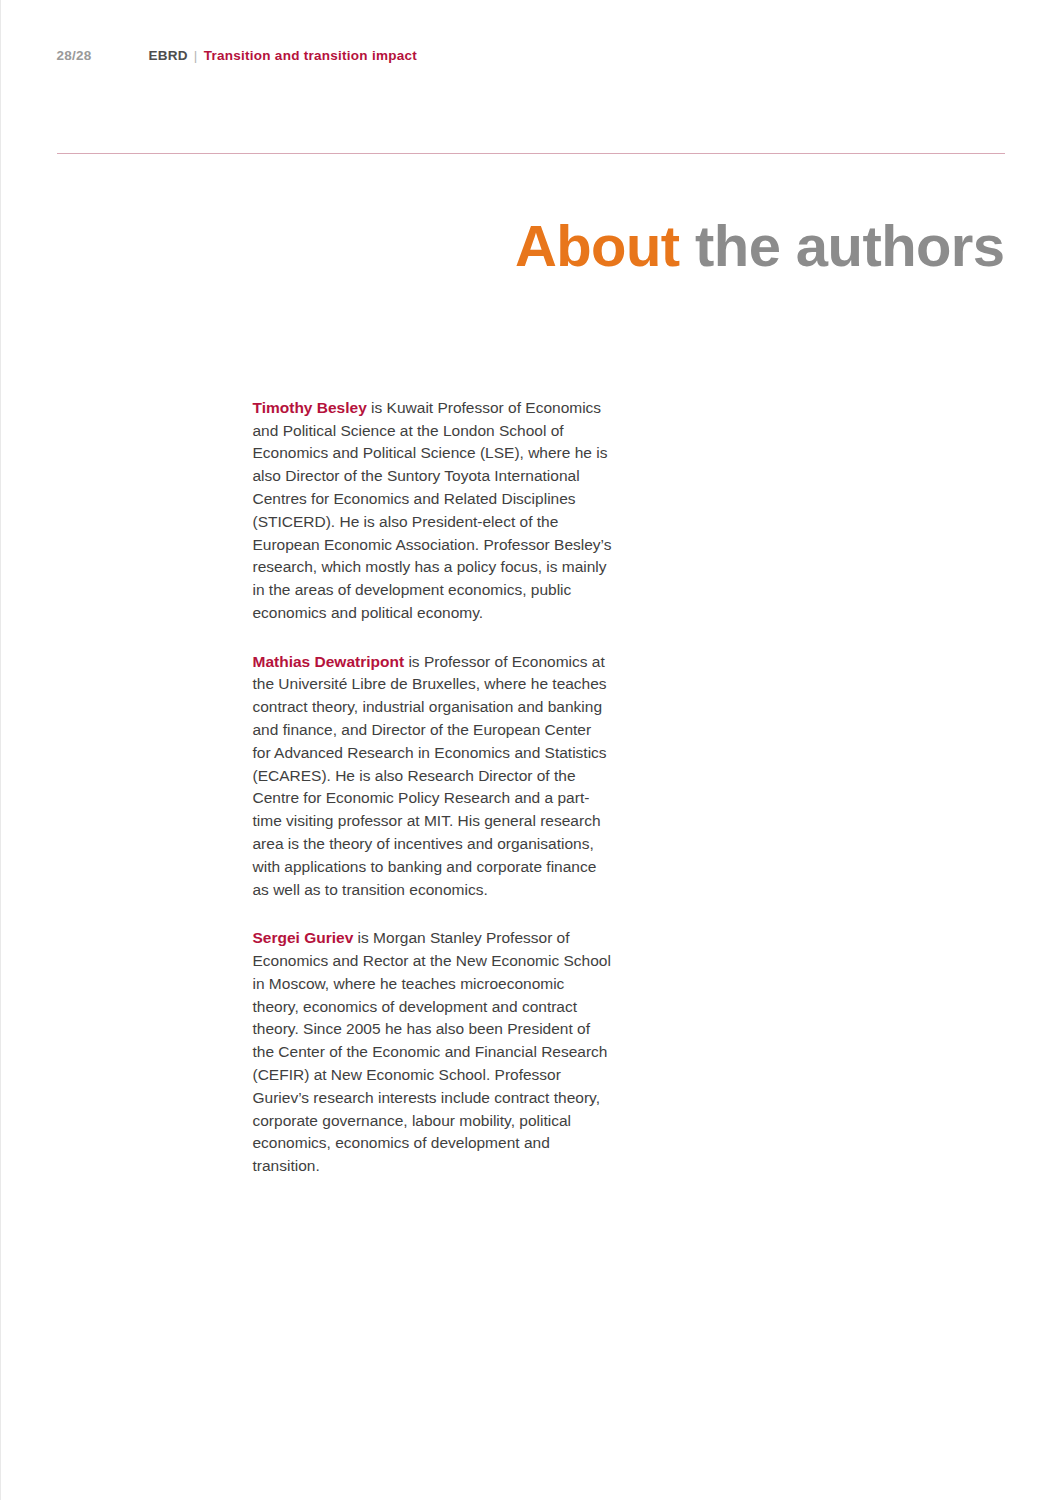28/28 EBRD|Transition and transition impact
About the authors
Timothy Besley is Kuwait Professor of Economics and Political Science at the London School of Economics and Political Science (LSE), where he is also Director of the Suntory Toyota International Centres for Economics and Related Disciplines (STICERD). He is also President-elect of the European Economic Association. Professor Besley’s research, which mostly has a policy focus, is mainly in the areas of development economics, public economics and political economy.
Mathias Dewatripont is Professor of Economics at the Université Libre de Bruxelles, where he teaches contract theory, industrial organisation and banking and finance, and Director of the European Center for Advanced Research in Economics and Statistics (ECARES). He is also Research Director of the Centre for Economic Policy Research and a part-time visiting professor at MIT. His general research area is the theory of incentives and organisations, with applications to banking and corporate finance as well as to transition economics.
Sergei Guriev is Morgan Stanley Professor of Economics and Rector at the New Economic School in Moscow, where he teaches microeconomic theory, economics of development and contract theory. Since 2005 he has also been President of the Center of the Economic and Financial Research (CEFIR) at New Economic School. Professor Guriev’s research interests include contract theory, corporate governance, labour mobility, political economics, economics of development and transition.